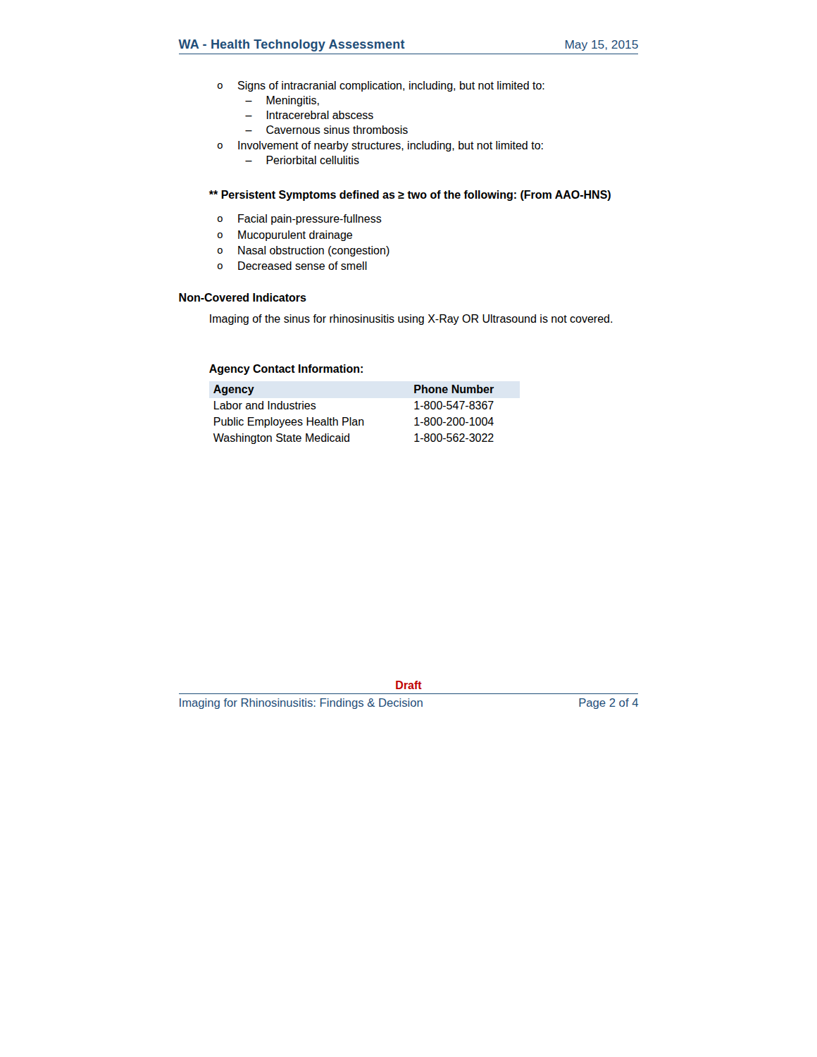WA - Health Technology Assessment
May 15, 2015
Signs of intracranial complication, including, but not limited to:
Meningitis,
Intracerebral abscess
Cavernous sinus thrombosis
Involvement of nearby structures, including, but not limited to:
Periorbital cellulitis
** Persistent Symptoms defined as ≥ two of the following: (From AAO-HNS)
Facial pain-pressure-fullness
Mucopurulent drainage
Nasal obstruction (congestion)
Decreased sense of smell
Non-Covered Indicators
Imaging of the sinus for rhinosinusitis using X-Ray OR Ultrasound is not covered.
Agency Contact Information:
| Agency | Phone Number |
| --- | --- |
| Labor and Industries | 1-800-547-8367 |
| Public Employees Health Plan | 1-800-200-1004 |
| Washington State Medicaid | 1-800-562-3022 |
Draft
Imaging for Rhinosinusitis: Findings & Decision
Page 2 of 4